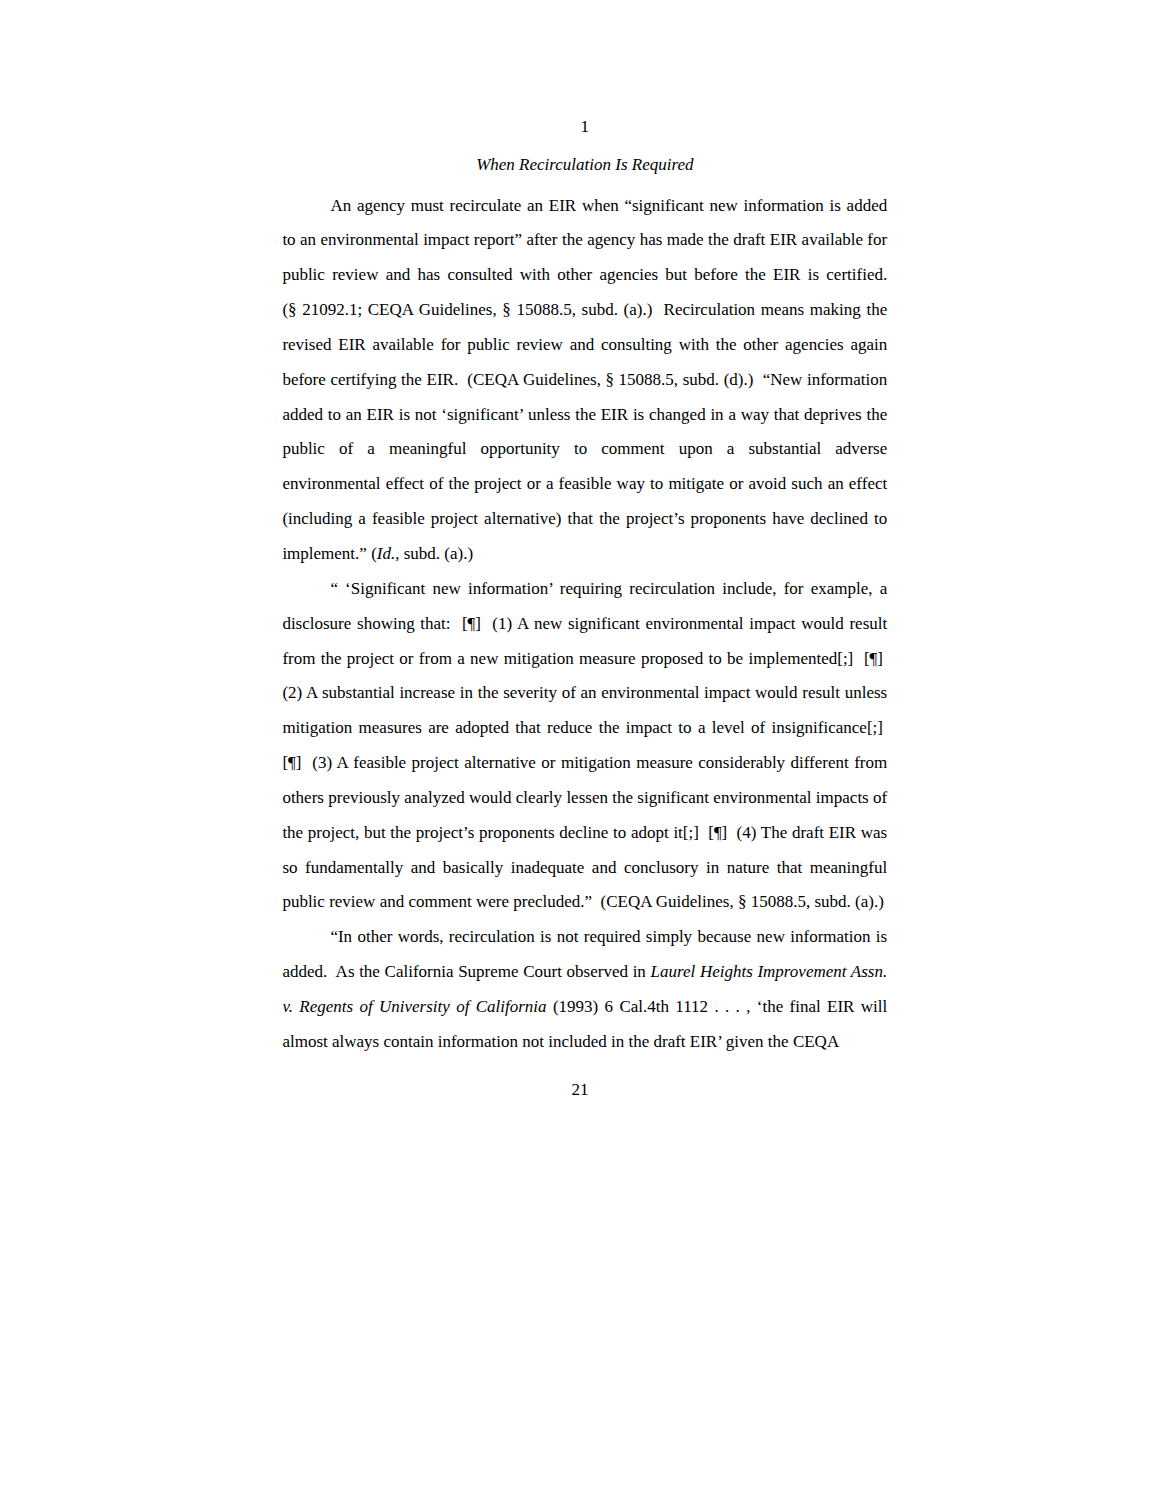1
When Recirculation Is Required
An agency must recirculate an EIR when “significant new information is added to an environmental impact report” after the agency has made the draft EIR available for public review and has consulted with other agencies but before the EIR is certified. (§ 21092.1; CEQA Guidelines, § 15088.5, subd. (a).) Recirculation means making the revised EIR available for public review and consulting with the other agencies again before certifying the EIR. (CEQA Guidelines, § 15088.5, subd. (d).) “New information added to an EIR is not ‘significant’ unless the EIR is changed in a way that deprives the public of a meaningful opportunity to comment upon a substantial adverse environmental effect of the project or a feasible way to mitigate or avoid such an effect (including a feasible project alternative) that the project’s proponents have declined to implement.” (Id., subd. (a).)
“ ‘Significant new information’ requiring recirculation include, for example, a disclosure showing that: [¶] (1) A new significant environmental impact would result from the project or from a new mitigation measure proposed to be implemented[;] [¶] (2) A substantial increase in the severity of an environmental impact would result unless mitigation measures are adopted that reduce the impact to a level of insignificance[;] [¶] (3) A feasible project alternative or mitigation measure considerably different from others previously analyzed would clearly lessen the significant environmental impacts of the project, but the project’s proponents decline to adopt it[;] [¶] (4) The draft EIR was so fundamentally and basically inadequate and conclusory in nature that meaningful public review and comment were precluded.” (CEQA Guidelines, § 15088.5, subd. (a).)
“In other words, recirculation is not required simply because new information is added. As the California Supreme Court observed in Laurel Heights Improvement Assn. v. Regents of University of California (1993) 6 Cal.4th 1112 . . . , ‘the final EIR will almost always contain information not included in the draft EIR’ given the CEQA
21